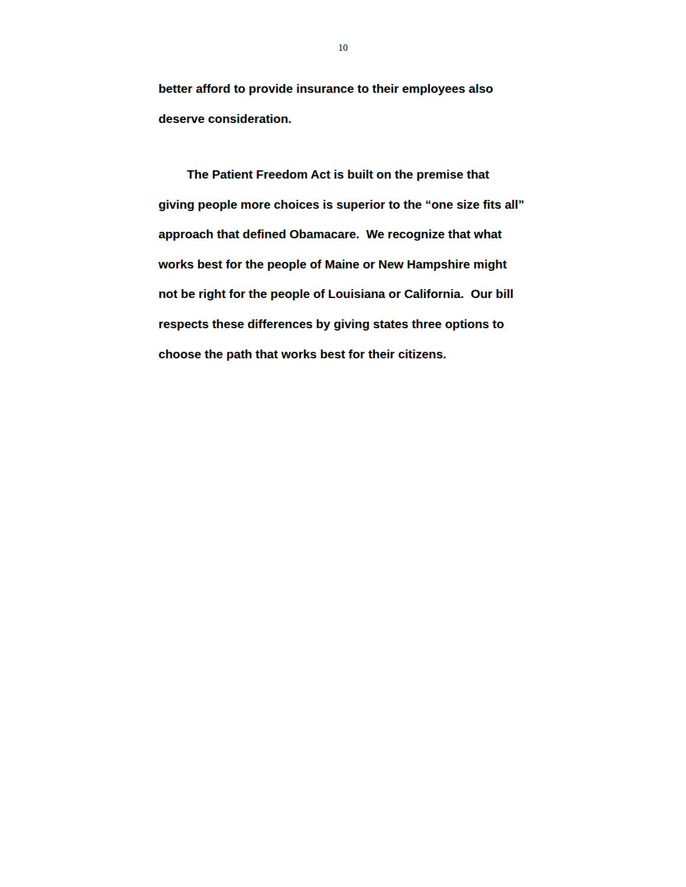10
better afford to provide insurance to their employees also deserve consideration.
The Patient Freedom Act is built on the premise that giving people more choices is superior to the “one size fits all” approach that defined Obamacare. We recognize that what works best for the people of Maine or New Hampshire might not be right for the people of Louisiana or California. Our bill respects these differences by giving states three options to choose the path that works best for their citizens.